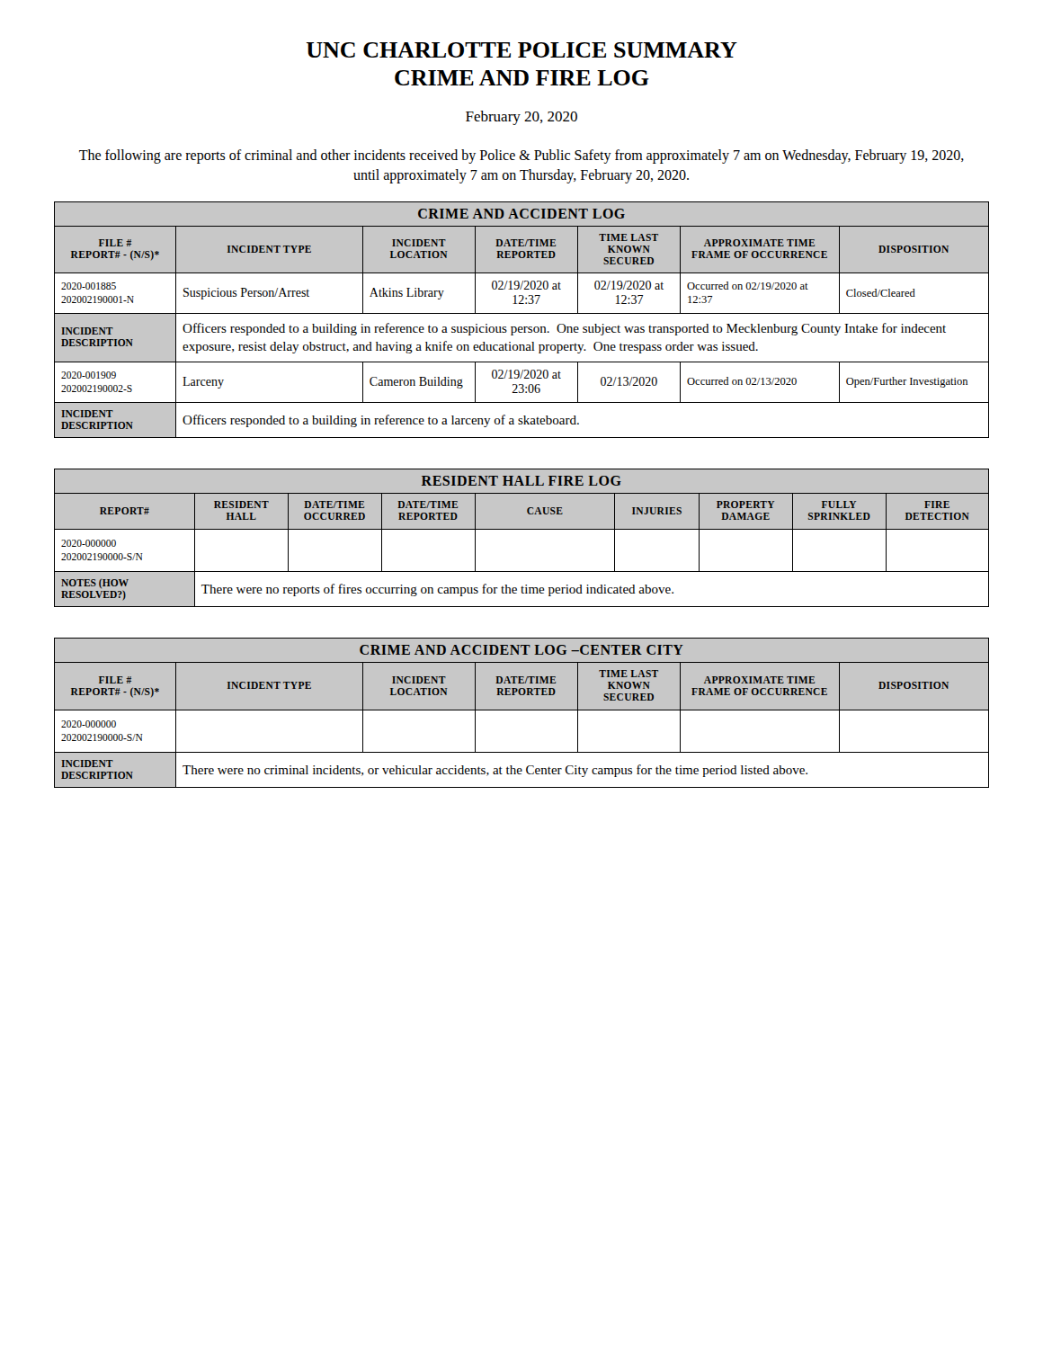UNC CHARLOTTE POLICE SUMMARY
CRIME AND FIRE LOG
February 20, 2020
The following are reports of criminal and other incidents received by Police & Public Safety from approximately 7 am on Wednesday, February 19, 2020, until approximately 7 am on Thursday, February 20, 2020.
CRIME AND ACCIDENT LOG
| FILE # REPORT# - (N/S)* | INCIDENT TYPE | INCIDENT LOCATION | DATE/TIME REPORTED | TIME LAST KNOWN SECURED | APPROXIMATE TIME FRAME OF OCCURRENCE | DISPOSITION |
| --- | --- | --- | --- | --- | --- | --- |
| 2020-001885 202002190001-N | Suspicious Person/Arrest | Atkins Library | 02/19/2020 at 12:37 | 02/19/2020 at 12:37 | Occurred on 02/19/2020 at 12:37 | Closed/Cleared |
| INCIDENT DESCRIPTION | Officers responded to a building in reference to a suspicious person. One subject was transported to Mecklenburg County Intake for indecent exposure, resist delay obstruct, and having a knife on educational property. One trespass order was issued. |
| 2020-001909 202002190002-S | Larceny | Cameron Building | 02/19/2020 at 23:06 | 02/13/2020 | Occurred on 02/13/2020 | Open/Further Investigation |
| INCIDENT DESCRIPTION | Officers responded to a building in reference to a larceny of a skateboard. |
RESIDENT HALL FIRE LOG
| REPORT# | RESIDENT HALL | DATE/TIME OCCURRED | DATE/TIME REPORTED | CAUSE | INJURIES | PROPERTY DAMAGE | FULLY SPRINKLED | FIRE DETECTION |
| --- | --- | --- | --- | --- | --- | --- | --- | --- |
| 2020-000000 202002190000-S/N | | | | | | | | |
| NOTES (HOW RESOLVED?) | There were no reports of fires occurring on campus for the time period indicated above. |
CRIME AND ACCIDENT LOG –CENTER CITY
| FILE # REPORT# - (N/S)* | INCIDENT TYPE | INCIDENT LOCATION | DATE/TIME REPORTED | TIME LAST KNOWN SECURED | APPROXIMATE TIME FRAME OF OCCURRENCE | DISPOSITION |
| --- | --- | --- | --- | --- | --- | --- |
| 2020-000000 202002190000-S/N | | | | | | |
| INCIDENT DESCRIPTION | There were no criminal incidents, or vehicular accidents, at the Center City campus for the time period listed above. |